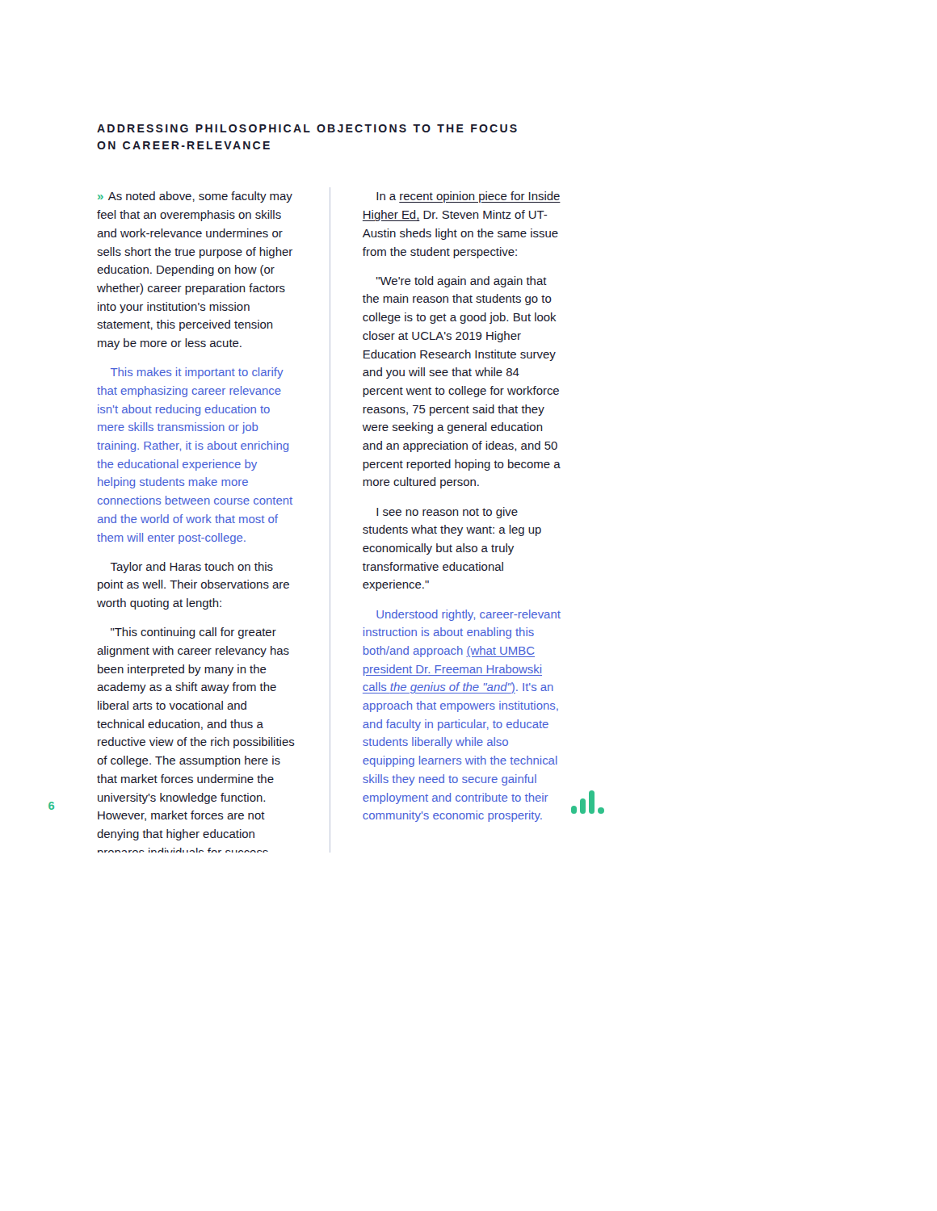Addressing Philosophical Objections to the Focus on Career-Relevance
» As noted above, some faculty may feel that an overemphasis on skills and work-relevance undermines or sells short the true purpose of higher education. Depending on how (or whether) career preparation factors into your institution's mission statement, this perceived tension may be more or less acute.
This makes it important to clarify that emphasizing career relevance isn't about reducing education to mere skills transmission or job training. Rather, it is about enriching the educational experience by helping students make more connections between course content and the world of work that most of them will enter post-college.
Taylor and Haras touch on this point as well. Their observations are worth quoting at length:
"This continuing call for greater alignment with career relevancy has been interpreted by many in the academy as a shift away from the liberal arts to vocational and technical education, and thus a reductive view of the rich possibilities of college. The assumption here is that market forces undermine the university's knowledge function. However, market forces are not denying that higher education prepares individuals for success outside of the classroom, rather, they are pushing for greater contextualization of classroom learning to nonacademic settings that build one's repertoire of knowledge, skills, and attitudes to be successful and engaged workers and learners."
- Beyond Classroom Borders, p. 1
In a recent opinion piece for Inside Higher Ed, Dr. Steven Mintz of UT-Austin sheds light on the same issue from the student perspective:
"We're told again and again that the main reason that students go to college is to get a good job. But look closer at UCLA's 2019 Higher Education Research Institute survey and you will see that while 84 percent went to college for workforce reasons, 75 percent said that they were seeking a general education and an appreciation of ideas, and 50 percent reported hoping to become a more cultured person.
I see no reason not to give students what they want: a leg up economically but also a truly transformative educational experience."
Understood rightly, career-relevant instruction is about enabling this both/and approach (what UMBC president Dr. Freeman Hrabowski calls the genius of the "and"). It's an approach that empowers institutions, and faculty in particular, to educate students liberally while also equipping learners with the technical skills they need to secure gainful employment and contribute to their community's economic prosperity.
6